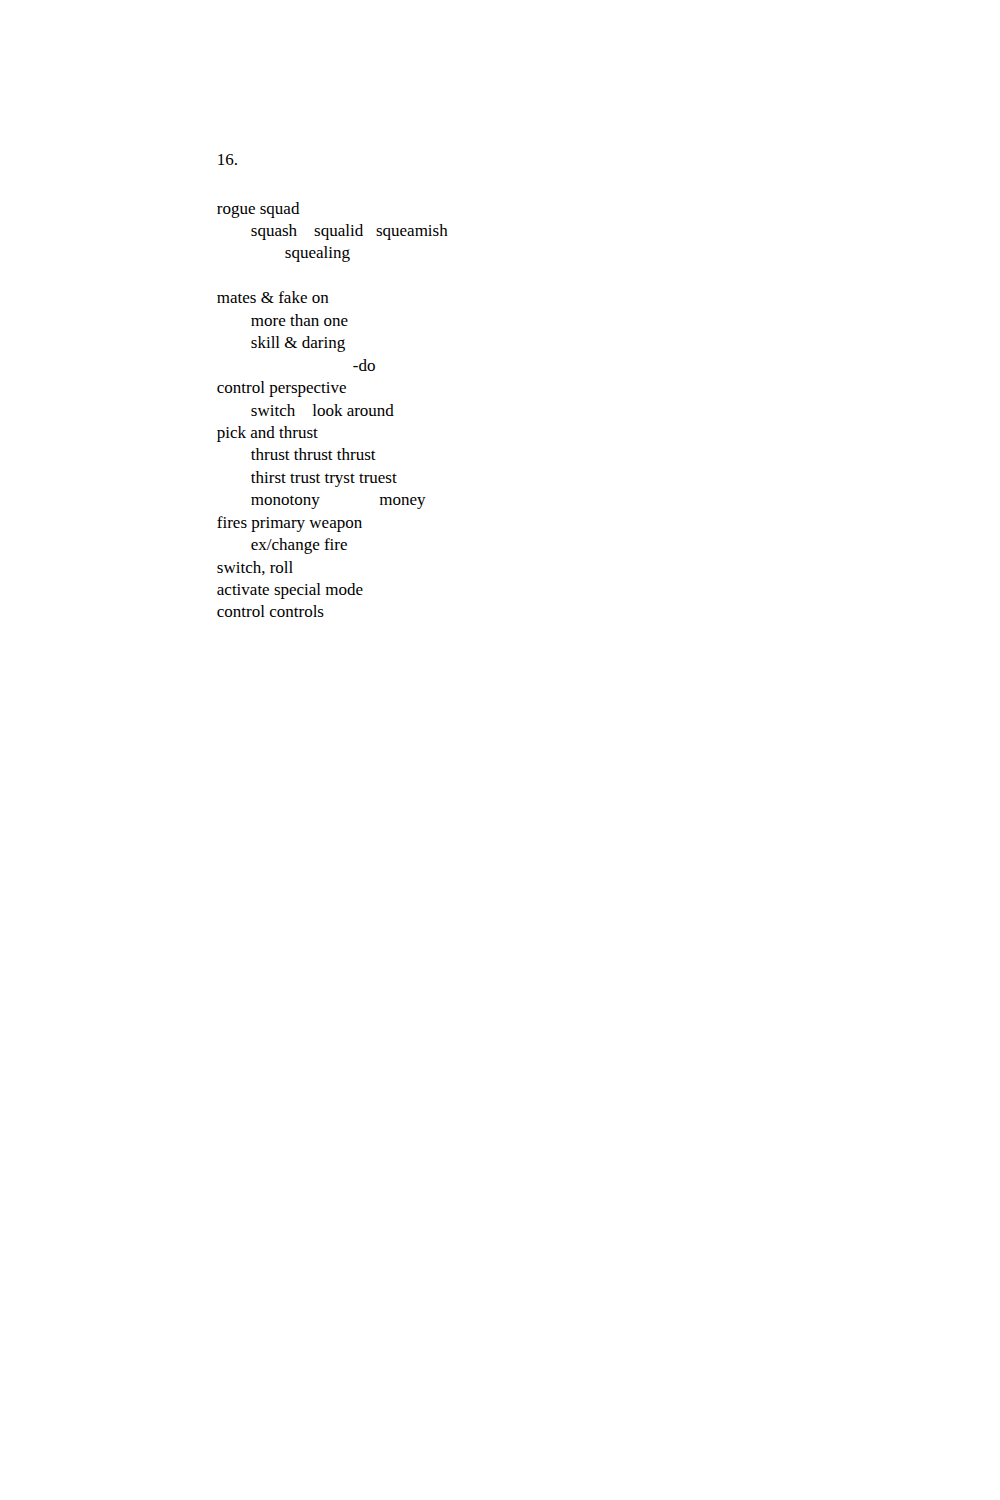16.
rogue squad squash squalid squeamish squealing mates & fake on more than one skill & daring -do control perspective switch look around pick and thrust thrust thrust thrust thirst trust tryst truest monotony money fires primary weapon ex/change fire switch, roll activate special mode control controls